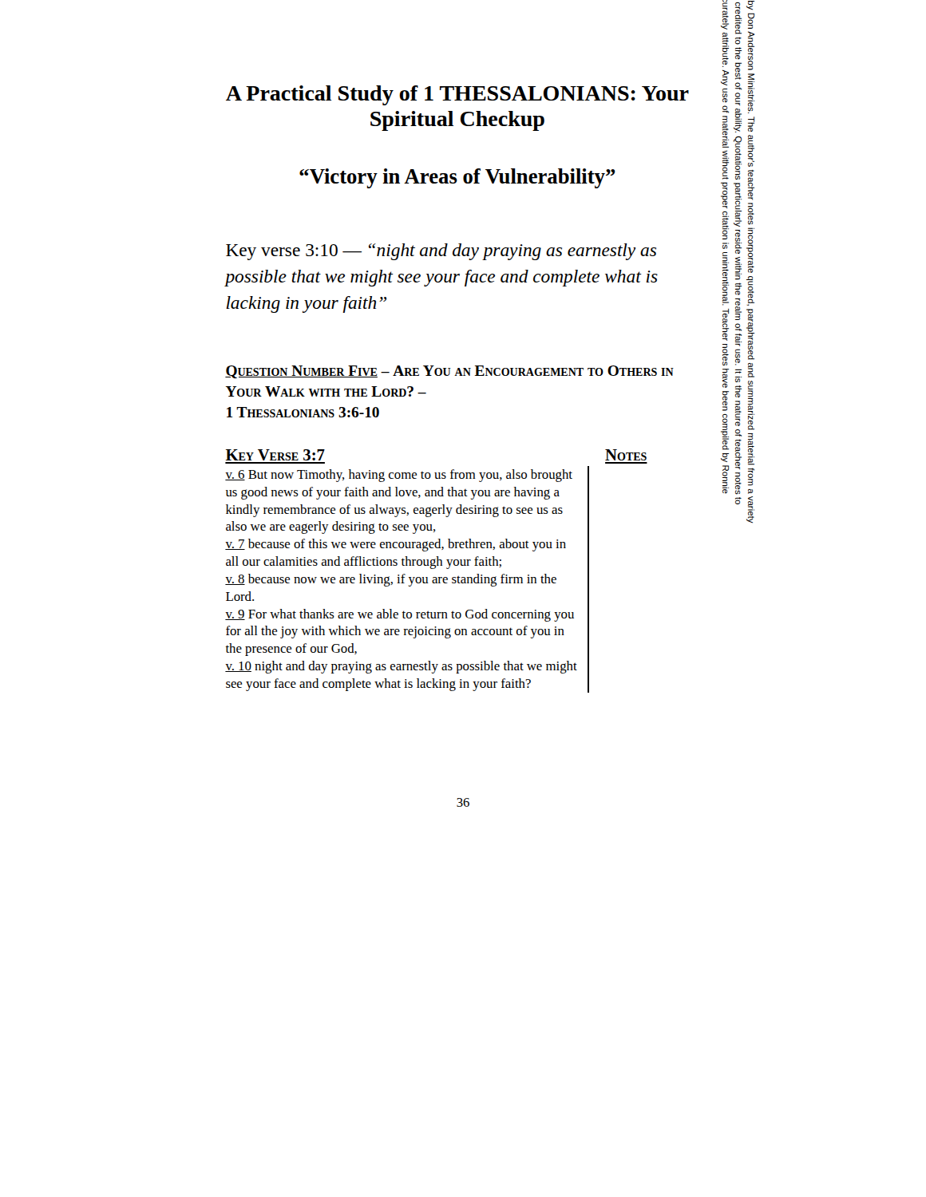Copyright © 2020 by Bible Teaching Resources by Don Anderson Ministries. The author's teacher notes incorporate quoted, paraphrased and summarized material from a variety of sources, all of which have been appropriately credited to the best of our ability. Quotations particularly reside within the realm of fair use. It is the nature of teacher notes to contain references that may prove difficult to accurately attribute. Any use of material without proper citation is unintentional. Teacher notes have been compiled by Ronnie Marroquin.
A Practical Study of 1 THESSALONIANS: Your Spiritual Checkup
“Victory in Areas of Vulnerability”
Key verse 3:10 — “night and day praying as earnestly as possible that we might see your face and complete what is lacking in your faith”
Question Number Five – Are You an Encouragement to Others in Your Walk with the Lord? –
1 Thessalonians 3:6-10
Key Verse 3:7
Notes
v. 6 But now Timothy, having come to us from you, also brought us good news of your faith and love, and that you are having a kindly remembrance of us always, eagerly desiring to see us as also we are eagerly desiring to see you,
v. 7 because of this we were encouraged, brethren, about you in all our calamities and afflictions through your faith;
v. 8 because now we are living, if you are standing firm in the Lord.
v. 9 For what thanks are we able to return to God concerning you for all the joy with which we are rejoicing on account of you in the presence of our God,
v. 10 night and day praying as earnestly as possible that we might see your face and complete what is lacking in your faith?
36